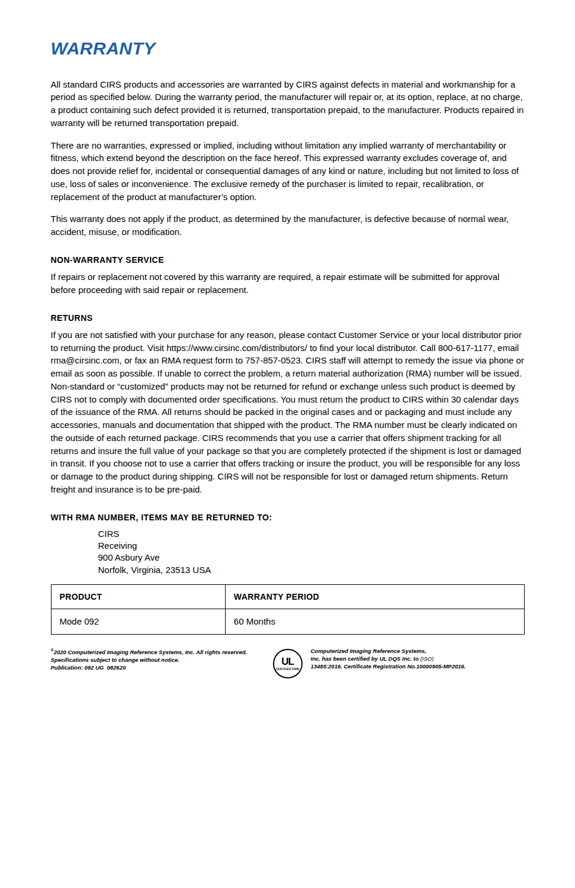WARRANTY
All standard CIRS products and accessories are warranted by CIRS against defects in material and workmanship for a period as specified below. During the warranty period, the manufacturer will repair or, at its option, replace, at no charge, a product containing such defect provided it is returned, transportation prepaid, to the manufacturer. Products repaired in warranty will be returned transportation prepaid.
There are no warranties, expressed or implied, including without limitation any implied warranty of merchantability or fitness, which extend beyond the description on the face hereof. This expressed warranty excludes coverage of, and does not provide relief for, incidental or consequential damages of any kind or nature, including but not limited to loss of use, loss of sales or inconvenience. The exclusive remedy of the purchaser is limited to repair, recalibration, or replacement of the product at manufacturer’s option.
This warranty does not apply if the product, as determined by the manufacturer, is defective because of normal wear, accident, misuse, or modification.
NON-WARRANTY SERVICE
If repairs or replacement not covered by this warranty are required, a repair estimate will be submitted for approval before proceeding with said repair or replacement.
RETURNS
If you are not satisfied with your purchase for any reason, please contact Customer Service or your local distributor prior to returning the product. Visit https://www.cirsinc.com/distributors/ to find your local distributor. Call 800-617-1177, email rma@cirsinc.com, or fax an RMA request form to 757-857-0523. CIRS staff will attempt to remedy the issue via phone or email as soon as possible. If unable to correct the problem, a return material authorization (RMA) number will be issued. Non-standard or “customized” products may not be returned for refund or exchange unless such product is deemed by CIRS not to comply with documented order specifications. You must return the product to CIRS within 30 calendar days of the issuance of the RMA. All returns should be packed in the original cases and or packaging and must include any accessories, manuals and documentation that shipped with the product. The RMA number must be clearly indicated on the outside of each returned package. CIRS recommends that you use a carrier that offers shipment tracking for all returns and insure the full value of your package so that you are completely protected if the shipment is lost or damaged in transit. If you choose not to use a carrier that offers tracking or insure the product, you will be responsible for any loss or damage to the product during shipping. CIRS will not be responsible for lost or damaged return shipments. Return freight and insurance is to be pre-paid.
WITH RMA NUMBER, ITEMS MAY BE RETURNED TO:
CIRS
Receiving
900 Asbury Ave
Norfolk, Virginia, 23513 USA
| PRODUCT | WARRANTY PERIOD |
| --- | --- |
| Mode 092 | 60 Months |
®2020 Computerized Imaging Reference Systems, Inc. All rights reserved.
Specifications subject to change without notice.
Publication: 092 UG 082620
UL
CERTIFIED FIRM
Computerized Imaging Reference Systems,
Inc. has been certified by UL DQS Inc. to (ISO)
13485:2016. Certificate Registration No.10000905-MP2016.